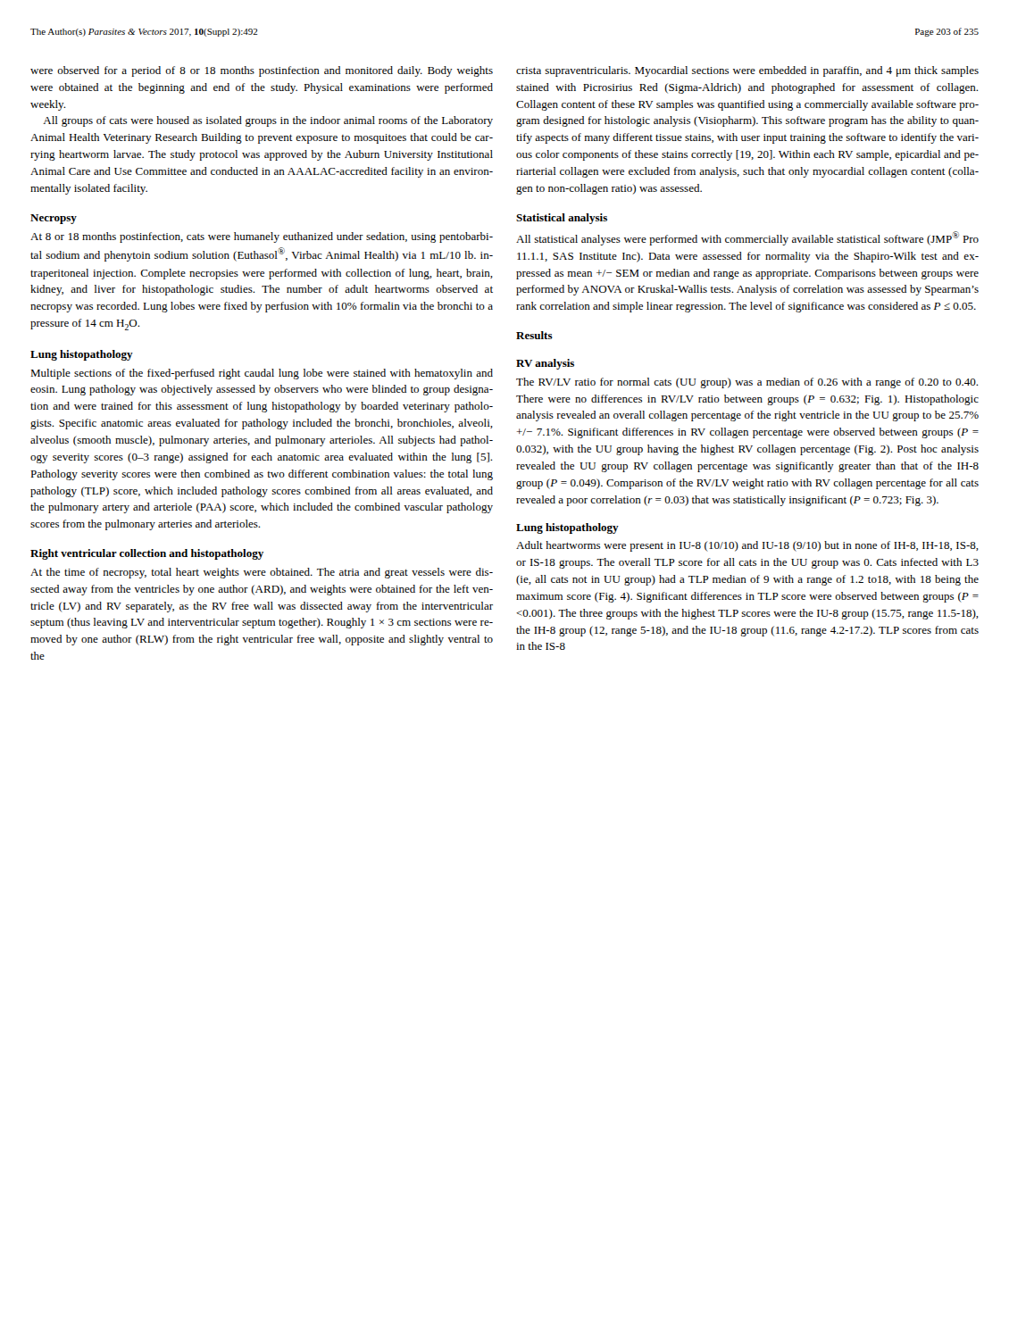The Author(s) Parasites & Vectors 2017, 10(Suppl 2):492
Page 203 of 235
were observed for a period of 8 or 18 months postinfection and monitored daily. Body weights were obtained at the beginning and end of the study. Physical examinations were performed weekly.
All groups of cats were housed as isolated groups in the indoor animal rooms of the Laboratory Animal Health Veterinary Research Building to prevent exposure to mosquitoes that could be carrying heartworm larvae. The study protocol was approved by the Auburn University Institutional Animal Care and Use Committee and conducted in an AAALAC-accredited facility in an environmentally isolated facility.
Necropsy
At 8 or 18 months postinfection, cats were humanely euthanized under sedation, using pentobarbital sodium and phenytoin sodium solution (Euthasol®, Virbac Animal Health) via 1 mL/10 lb. intraperitoneal injection. Complete necropsies were performed with collection of lung, heart, brain, kidney, and liver for histopathologic studies. The number of adult heartworms observed at necropsy was recorded. Lung lobes were fixed by perfusion with 10% formalin via the bronchi to a pressure of 14 cm H2O.
Lung histopathology
Multiple sections of the fixed-perfused right caudal lung lobe were stained with hematoxylin and eosin. Lung pathology was objectively assessed by observers who were blinded to group designation and were trained for this assessment of lung histopathology by boarded veterinary pathologists. Specific anatomic areas evaluated for pathology included the bronchi, bronchioles, alveoli, alveolus (smooth muscle), pulmonary arteries, and pulmonary arterioles. All subjects had pathology severity scores (0–3 range) assigned for each anatomic area evaluated within the lung [5]. Pathology severity scores were then combined as two different combination values: the total lung pathology (TLP) score, which included pathology scores combined from all areas evaluated, and the pulmonary artery and arteriole (PAA) score, which included the combined vascular pathology scores from the pulmonary arteries and arterioles.
Right ventricular collection and histopathology
At the time of necropsy, total heart weights were obtained. The atria and great vessels were dissected away from the ventricles by one author (ARD), and weights were obtained for the left ventricle (LV) and RV separately, as the RV free wall was dissected away from the interventricular septum (thus leaving LV and interventricular septum together). Roughly 1 × 3 cm sections were removed by one author (RLW) from the right ventricular free wall, opposite and slightly ventral to the
crista supraventricularis. Myocardial sections were embedded in paraffin, and 4 μm thick samples stained with Picrosirius Red (Sigma-Aldrich) and photographed for assessment of collagen. Collagen content of these RV samples was quantified using a commercially available software program designed for histologic analysis (Visiopharm). This software program has the ability to quantify aspects of many different tissue stains, with user input training the software to identify the various color components of these stains correctly [19, 20]. Within each RV sample, epicardial and periarterial collagen were excluded from analysis, such that only myocardial collagen content (collagen to non-collagen ratio) was assessed.
Statistical analysis
All statistical analyses were performed with commercially available statistical software (JMP® Pro 11.1.1, SAS Institute Inc). Data were assessed for normality via the Shapiro-Wilk test and expressed as mean +/− SEM or median and range as appropriate. Comparisons between groups were performed by ANOVA or Kruskal-Wallis tests. Analysis of correlation was assessed by Spearman’s rank correlation and simple linear regression. The level of significance was considered as P ≤ 0.05.
Results
RV analysis
The RV/LV ratio for normal cats (UU group) was a median of 0.26 with a range of 0.20 to 0.40. There were no differences in RV/LV ratio between groups (P = 0.632; Fig. 1). Histopathologic analysis revealed an overall collagen percentage of the right ventricle in the UU group to be 25.7% +/− 7.1%. Significant differences in RV collagen percentage were observed between groups (P = 0.032), with the UU group having the highest RV collagen percentage (Fig. 2). Post hoc analysis revealed the UU group RV collagen percentage was significantly greater than that of the IH-8 group (P = 0.049). Comparison of the RV/LV weight ratio with RV collagen percentage for all cats revealed a poor correlation (r = 0.03) that was statistically insignificant (P = 0.723; Fig. 3).
Lung histopathology
Adult heartworms were present in IU-8 (10/10) and IU-18 (9/10) but in none of IH-8, IH-18, IS-8, or IS-18 groups. The overall TLP score for all cats in the UU group was 0. Cats infected with L3 (ie, all cats not in UU group) had a TLP median of 9 with a range of 1.2 to18, with 18 being the maximum score (Fig. 4). Significant differences in TLP score were observed between groups (P = <0.001). The three groups with the highest TLP scores were the IU-8 group (15.75, range 11.5-18), the IH-8 group (12, range 5-18), and the IU-18 group (11.6, range 4.2-17.2). TLP scores from cats in the IS-8